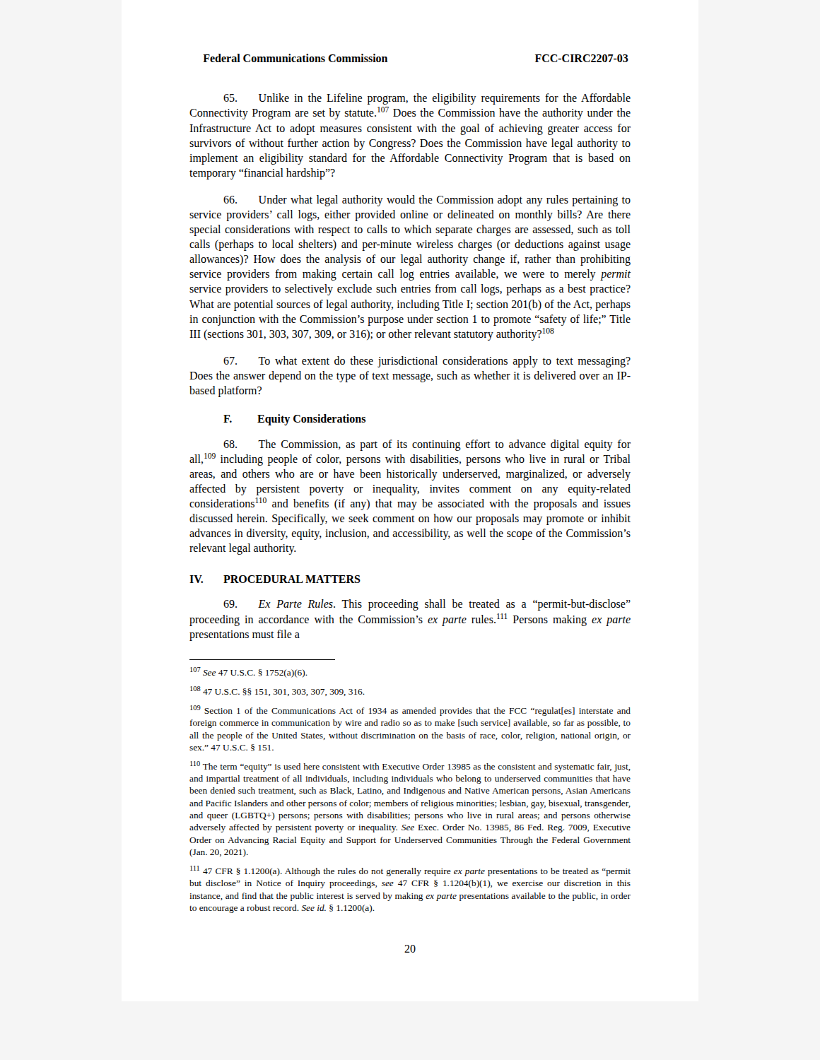Federal Communications Commission FCC-CIRC2207-03
65. Unlike in the Lifeline program, the eligibility requirements for the Affordable Connectivity Program are set by statute.107 Does the Commission have the authority under the Infrastructure Act to adopt measures consistent with the goal of achieving greater access for survivors of without further action by Congress? Does the Commission have legal authority to implement an eligibility standard for the Affordable Connectivity Program that is based on temporary “financial hardship”?
66. Under what legal authority would the Commission adopt any rules pertaining to service providers’ call logs, either provided online or delineated on monthly bills? Are there special considerations with respect to calls to which separate charges are assessed, such as toll calls (perhaps to local shelters) and per-minute wireless charges (or deductions against usage allowances)? How does the analysis of our legal authority change if, rather than prohibiting service providers from making certain call log entries available, we were to merely permit service providers to selectively exclude such entries from call logs, perhaps as a best practice? What are potential sources of legal authority, including Title I; section 201(b) of the Act, perhaps in conjunction with the Commission’s purpose under section 1 to promote “safety of life;” Title III (sections 301, 303, 307, 309, or 316); or other relevant statutory authority?108
67. To what extent do these jurisdictional considerations apply to text messaging? Does the answer depend on the type of text message, such as whether it is delivered over an IP-based platform?
F. Equity Considerations
68. The Commission, as part of its continuing effort to advance digital equity for all,109 including people of color, persons with disabilities, persons who live in rural or Tribal areas, and others who are or have been historically underserved, marginalized, or adversely affected by persistent poverty or inequality, invites comment on any equity-related considerations110 and benefits (if any) that may be associated with the proposals and issues discussed herein. Specifically, we seek comment on how our proposals may promote or inhibit advances in diversity, equity, inclusion, and accessibility, as well the scope of the Commission’s relevant legal authority.
IV. PROCEDURAL MATTERS
69. Ex Parte Rules. This proceeding shall be treated as a “permit-but-disclose” proceeding in accordance with the Commission’s ex parte rules.111 Persons making ex parte presentations must file a
107 See 47 U.S.C. § 1752(a)(6).
108 47 U.S.C. §§ 151, 301, 303, 307, 309, 316.
109 Section 1 of the Communications Act of 1934 as amended provides that the FCC “regulat[es] interstate and foreign commerce in communication by wire and radio so as to make [such service] available, so far as possible, to all the people of the United States, without discrimination on the basis of race, color, religion, national origin, or sex.” 47 U.S.C. § 151.
110 The term “equity” is used here consistent with Executive Order 13985 as the consistent and systematic fair, just, and impartial treatment of all individuals, including individuals who belong to underserved communities that have been denied such treatment, such as Black, Latino, and Indigenous and Native American persons, Asian Americans and Pacific Islanders and other persons of color; members of religious minorities; lesbian, gay, bisexual, transgender, and queer (LGBTQ+) persons; persons with disabilities; persons who live in rural areas; and persons otherwise adversely affected by persistent poverty or inequality. See Exec. Order No. 13985, 86 Fed. Reg. 7009, Executive Order on Advancing Racial Equity and Support for Underserved Communities Through the Federal Government (Jan. 20, 2021).
111 47 CFR § 1.1200(a). Although the rules do not generally require ex parte presentations to be treated as “permit but disclose” in Notice of Inquiry proceedings, see 47 CFR § 1.1204(b)(1), we exercise our discretion in this instance, and find that the public interest is served by making ex parte presentations available to the public, in order to encourage a robust record. See id. § 1.1200(a).
20